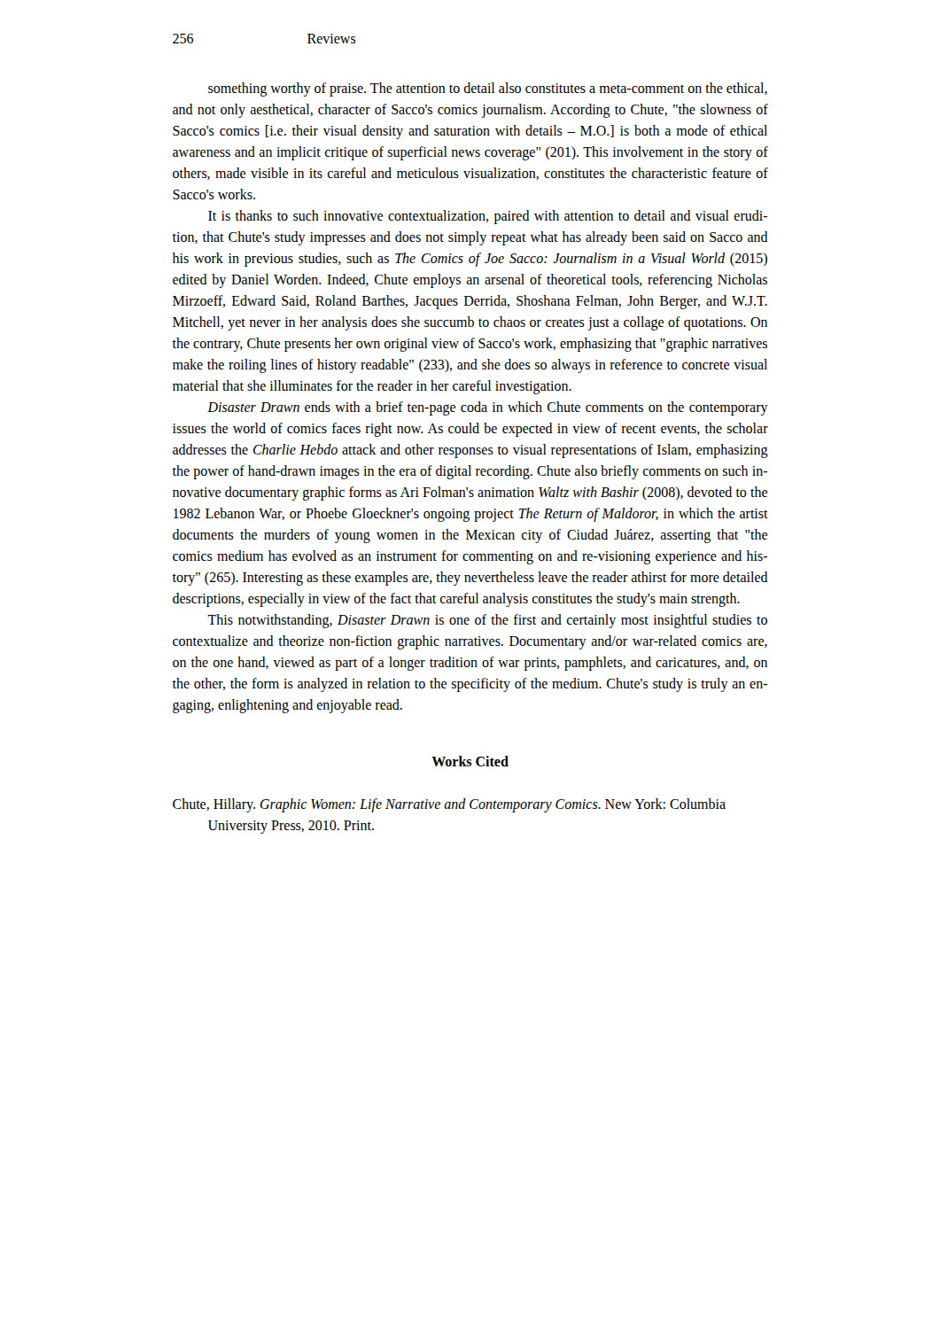256 Reviews
something worthy of praise. The attention to detail also constitutes a meta-comment on the ethical, and not only aesthetical, character of Sacco's comics journalism. According to Chute, "the slowness of Sacco's comics [i.e. their visual density and saturation with details – M.O.] is both a mode of ethical awareness and an implicit critique of superficial news coverage" (201). This involvement in the story of others, made visible in its careful and meticulous visualization, constitutes the characteristic feature of Sacco's works.
It is thanks to such innovative contextualization, paired with attention to detail and visual erudition, that Chute's study impresses and does not simply repeat what has already been said on Sacco and his work in previous studies, such as The Comics of Joe Sacco: Journalism in a Visual World (2015) edited by Daniel Worden. Indeed, Chute employs an arsenal of theoretical tools, referencing Nicholas Mirzoeff, Edward Said, Roland Barthes, Jacques Derrida, Shoshana Felman, John Berger, and W.J.T. Mitchell, yet never in her analysis does she succumb to chaos or creates just a collage of quotations. On the contrary, Chute presents her own original view of Sacco's work, emphasizing that "graphic narratives make the roiling lines of history readable" (233), and she does so always in reference to concrete visual material that she illuminates for the reader in her careful investigation.
Disaster Drawn ends with a brief ten-page coda in which Chute comments on the contemporary issues the world of comics faces right now. As could be expected in view of recent events, the scholar addresses the Charlie Hebdo attack and other responses to visual representations of Islam, emphasizing the power of hand-drawn images in the era of digital recording. Chute also briefly comments on such innovative documentary graphic forms as Ari Folman's animation Waltz with Bashir (2008), devoted to the 1982 Lebanon War, or Phoebe Gloeckner's ongoing project The Return of Maldoror, in which the artist documents the murders of young women in the Mexican city of Ciudad Juárez, asserting that "the comics medium has evolved as an instrument for commenting on and re-visioning experience and history" (265). Interesting as these examples are, they nevertheless leave the reader athirst for more detailed descriptions, especially in view of the fact that careful analysis constitutes the study's main strength.
This notwithstanding, Disaster Drawn is one of the first and certainly most insightful studies to contextualize and theorize non-fiction graphic narratives. Documentary and/or war-related comics are, on the one hand, viewed as part of a longer tradition of war prints, pamphlets, and caricatures, and, on the other, the form is analyzed in relation to the specificity of the medium. Chute's study is truly an engaging, enlightening and enjoyable read.
Works Cited
Chute, Hillary. Graphic Women: Life Narrative and Contemporary Comics. New York: Columbia University Press, 2010. Print.